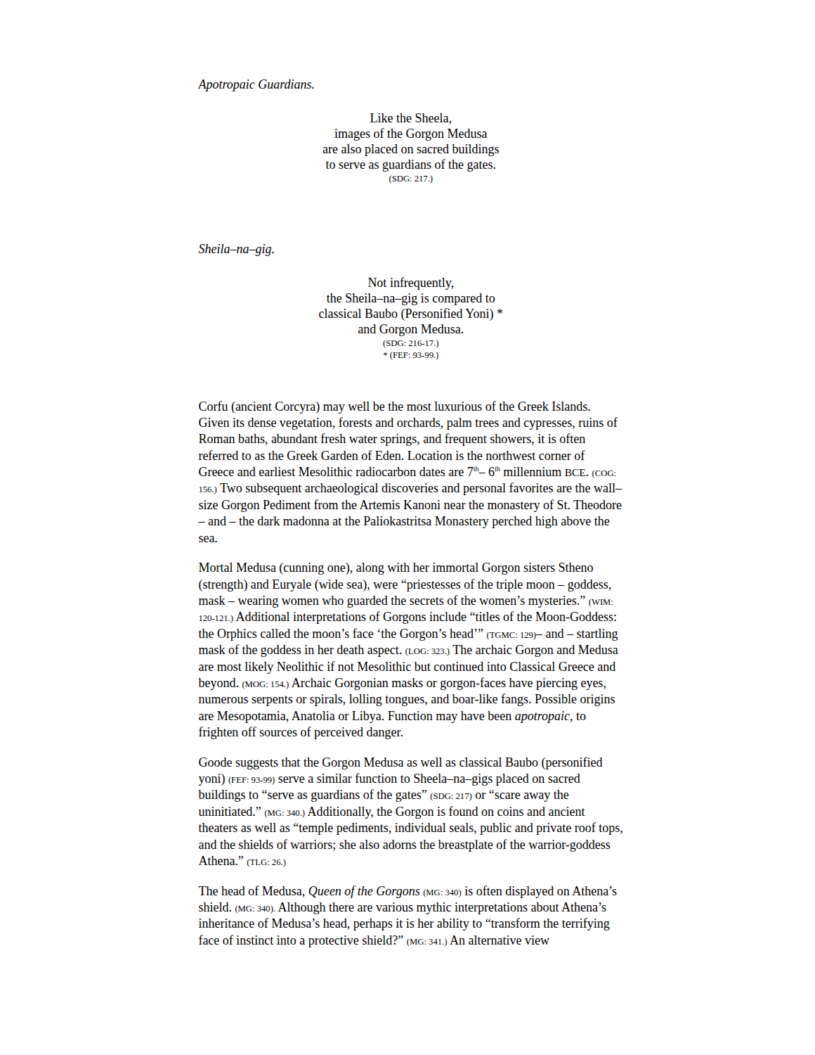Apotropaic Guardians.
Like the Sheela,
images of the Gorgon Medusa
are also placed on sacred buildings
to serve as guardians of the gates.
(SDG: 217.)
Sheila–na–gig.
Not infrequently,
the Sheila–na–gig is compared to
classical Baubo (Personified Yoni) *
and Gorgon Medusa.
(SDG: 216-17.) * (FEF: 93-99.)
Corfu (ancient Corcyra) may well be the most luxurious of the Greek Islands. Given its dense vegetation, forests and orchards, palm trees and cypresses, ruins of Roman baths, abundant fresh water springs, and frequent showers, it is often referred to as the Greek Garden of Eden. Location is the northwest corner of Greece and earliest Mesolithic radiocarbon dates are 7th– 6th millennium BCE. (COG: 156.) Two subsequent archaeological discoveries and personal favorites are the wall–size Gorgon Pediment from the Artemis Kanoni near the monastery of St. Theodore – and – the dark madonna at the Paliokastritsa Monastery perched high above the sea.
Mortal Medusa (cunning one), along with her immortal Gorgon sisters Stheno (strength) and Euryale (wide sea), were “priestesses of the triple moon – goddess, mask – wearing women who guarded the secrets of the women’s mysteries.” (WIM: 120-121.) Additional interpretations of Gorgons include “titles of the Moon-Goddess: the Orphics called the moon’s face ‘the Gorgon’s head’” (TGMC: 129)– and – startling mask of the goddess in her death aspect. (LOG: 323.) The archaic Gorgon and Medusa are most likely Neolithic if not Mesolithic but continued into Classical Greece and beyond. (MOG: 154.) Archaic Gorgonian masks or gorgon-faces have piercing eyes, numerous serpents or spirals, lolling tongues, and boar-like fangs. Possible origins are Mesopotamia, Anatolia or Libya. Function may have been apotropaic, to frighten off sources of perceived danger.
Goode suggests that the Gorgon Medusa as well as classical Baubo (personified yoni) (FEF: 93-99) serve a similar function to Sheela–na–gigs placed on sacred buildings to “serve as guardians of the gates” (SDG: 217) or “scare away the uninitiated.” (MG: 340.) Additionally, the Gorgon is found on coins and ancient theaters as well as “temple pediments, individual seals, public and private roof tops, and the shields of warriors; she also adorns the breastplate of the warrior-goddess Athena.” (TLG: 26.)
The head of Medusa, Queen of the Gorgons (MG: 340) is often displayed on Athena’s shield. (MG: 340). Although there are various mythic interpretations about Athena’s inheritance of Medusa’s head, perhaps it is her ability to “transform the terrifying face of instinct into a protective shield?” (MG: 341.) An alternative view